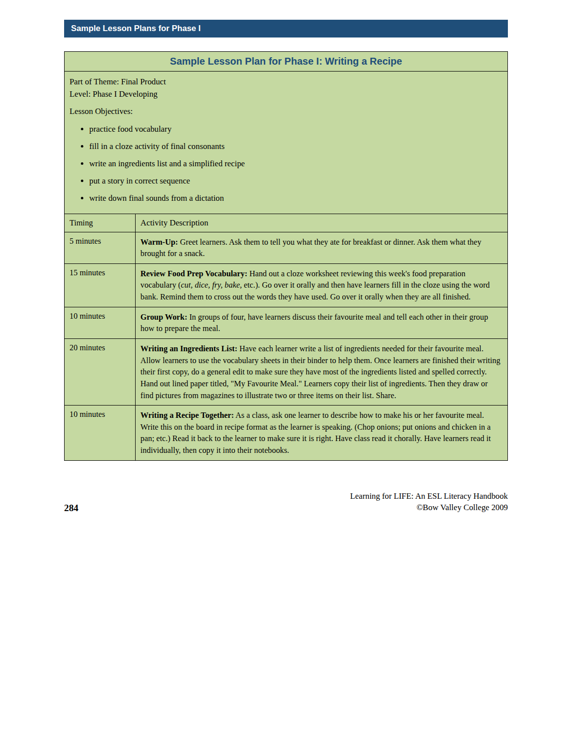Sample Lesson Plans for Phase I
| Sample Lesson Plan for Phase I: Writing a Recipe |
| Part of Theme: Final Product Level: Phase I Developing Lesson Objectives: practice food vocabulary fill in a cloze activity of final consonants write an ingredients list and a simplified recipe put a story in correct sequence write down final sounds from a dictation |
| Timing | Activity Description |
| 5 minutes | Warm-Up: Greet learners. Ask them to tell you what they ate for breakfast or dinner. Ask them what they brought for a snack. |
| 15 minutes | Review Food Prep Vocabulary: Hand out a cloze worksheet reviewing this week's food preparation vocabulary ( cut, dice, fry, bake, etc.). Go over it orally and then have learners fill in the cloze using the word bank. Remind them to cross out the words they have used. Go over it orally when they are all finished. |
| 10 minutes | Group Work: In groups of four, have learners discuss their favourite meal and tell each other in their group how to prepare the meal. |
| 20 minutes | Writing an Ingredients List: Have each learner write a list of ingredients needed for their favourite meal. Allow learners to use the vocabulary sheets in their binder to help them. Once learners are finished their writing their first copy, do a general edit to make sure they have most of the ingredients listed and spelled correctly. Hand out lined paper titled, "My Favourite Meal." Learners copy their list of ingredients. Then they draw or find pictures from magazines to illustrate two or three items on their list. Share. |
| 10 minutes | Writing a Recipe Together: As a class, ask one learner to describe how to make his or her favourite meal. Write this on the board in recipe format as the learner is speaking. (Chop onions; put onions and chicken in a pan; etc.) Read it back to the learner to make sure it is right. Have class read it chorally. Have learners read it individually, then copy it into their notebooks. |
284
Learning for LIFE: An ESL Literacy Handbook
©Bow Valley College 2009